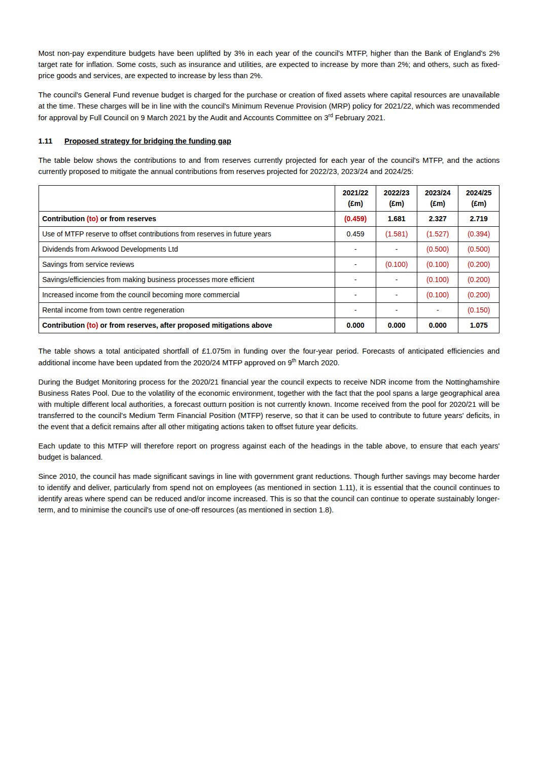Most non-pay expenditure budgets have been uplifted by 3% in each year of the council's MTFP, higher than the Bank of England's 2% target rate for inflation. Some costs, such as insurance and utilities, are expected to increase by more than 2%; and others, such as fixed-price goods and services, are expected to increase by less than 2%.
The council's General Fund revenue budget is charged for the purchase or creation of fixed assets where capital resources are unavailable at the time. These charges will be in line with the council's Minimum Revenue Provision (MRP) policy for 2021/22, which was recommended for approval by Full Council on 9 March 2021 by the Audit and Accounts Committee on 3rd February 2021.
1.11 Proposed strategy for bridging the funding gap
The table below shows the contributions to and from reserves currently projected for each year of the council's MTFP, and the actions currently proposed to mitigate the annual contributions from reserves projected for 2022/23, 2023/24 and 2024/25:
| | 2021/22 (£m) | 2022/23 (£m) | 2023/24 (£m) | 2024/25 (£m) |
| --- | --- | --- | --- | --- |
| Contribution (to) or from reserves | (0.459) | 1.681 | 2.327 | 2.719 |
| Use of MTFP reserve to offset contributions from reserves in future years | 0.459 | (1.581) | (1.527) | (0.394) |
| Dividends from Arkwood Developments Ltd | - | - | (0.500) | (0.500) |
| Savings from service reviews | - | (0.100) | (0.100) | (0.200) |
| Savings/efficiencies from making business processes more efficient | - | - | (0.100) | (0.200) |
| Increased income from the council becoming more commercial | - | - | (0.100) | (0.200) |
| Rental income from town centre regeneration | - | - | - | (0.150) |
| Contribution (to) or from reserves, after proposed mitigations above | 0.000 | 0.000 | 0.000 | 1.075 |
The table shows a total anticipated shortfall of £1.075m in funding over the four-year period. Forecasts of anticipated efficiencies and additional income have been updated from the 2020/24 MTFP approved on 9th March 2020.
During the Budget Monitoring process for the 2020/21 financial year the council expects to receive NDR income from the Nottinghamshire Business Rates Pool. Due to the volatility of the economic environment, together with the fact that the pool spans a large geographical area with multiple different local authorities, a forecast outturn position is not currently known. Income received from the pool for 2020/21 will be transferred to the council's Medium Term Financial Position (MTFP) reserve, so that it can be used to contribute to future years' deficits, in the event that a deficit remains after all other mitigating actions taken to offset future year deficits.
Each update to this MTFP will therefore report on progress against each of the headings in the table above, to ensure that each years' budget is balanced.
Since 2010, the council has made significant savings in line with government grant reductions. Though further savings may become harder to identify and deliver, particularly from spend not on employees (as mentioned in section 1.11), it is essential that the council continues to identify areas where spend can be reduced and/or income increased. This is so that the council can continue to operate sustainably longer-term, and to minimise the council's use of one-off resources (as mentioned in section 1.8).